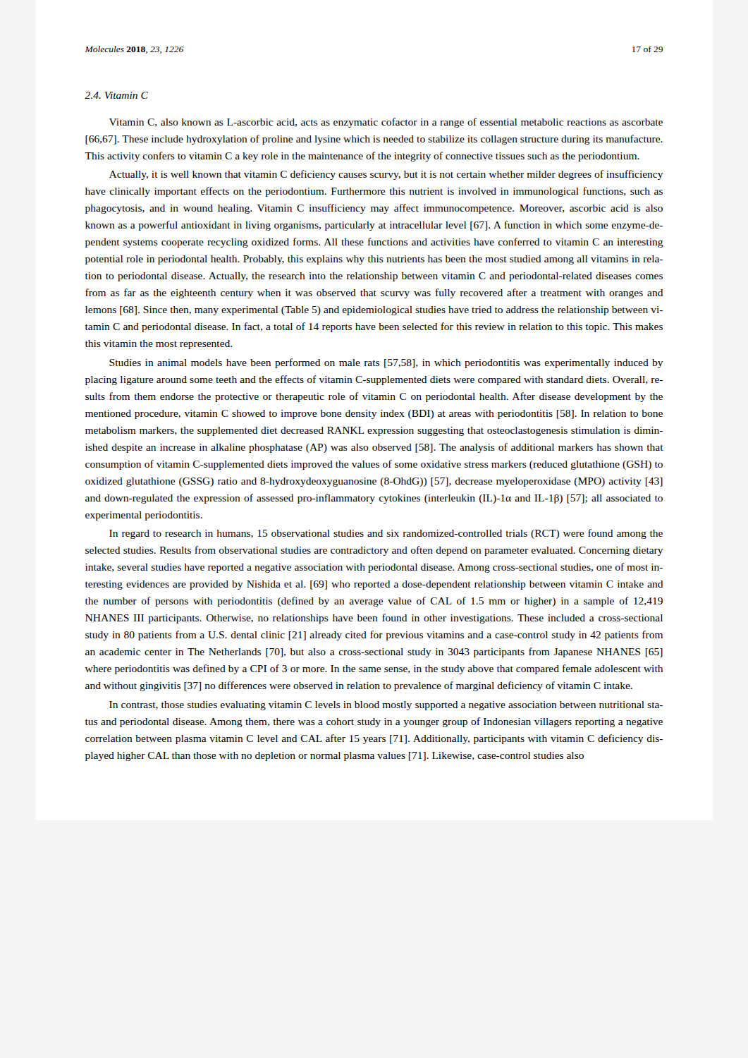Molecules 2018, 23, 1226 17 of 29
2.4. Vitamin C
Vitamin C, also known as L-ascorbic acid, acts as enzymatic cofactor in a range of essential metabolic reactions as ascorbate [66,67]. These include hydroxylation of proline and lysine which is needed to stabilize its collagen structure during its manufacture. This activity confers to vitamin C a key role in the maintenance of the integrity of connective tissues such as the periodontium.
Actually, it is well known that vitamin C deficiency causes scurvy, but it is not certain whether milder degrees of insufficiency have clinically important effects on the periodontium. Furthermore this nutrient is involved in immunological functions, such as phagocytosis, and in wound healing. Vitamin C insufficiency may affect immunocompetence. Moreover, ascorbic acid is also known as a powerful antioxidant in living organisms, particularly at intracellular level [67]. A function in which some enzyme-dependent systems cooperate recycling oxidized forms. All these functions and activities have conferred to vitamin C an interesting potential role in periodontal health. Probably, this explains why this nutrients has been the most studied among all vitamins in relation to periodontal disease. Actually, the research into the relationship between vitamin C and periodontal-related diseases comes from as far as the eighteenth century when it was observed that scurvy was fully recovered after a treatment with oranges and lemons [68]. Since then, many experimental (Table 5) and epidemiological studies have tried to address the relationship between vitamin C and periodontal disease. In fact, a total of 14 reports have been selected for this review in relation to this topic. This makes this vitamin the most represented.
Studies in animal models have been performed on male rats [57,58], in which periodontitis was experimentally induced by placing ligature around some teeth and the effects of vitamin C-supplemented diets were compared with standard diets. Overall, results from them endorse the protective or therapeutic role of vitamin C on periodontal health. After disease development by the mentioned procedure, vitamin C showed to improve bone density index (BDI) at areas with periodontitis [58]. In relation to bone metabolism markers, the supplemented diet decreased RANKL expression suggesting that osteoclastogenesis stimulation is diminished despite an increase in alkaline phosphatase (AP) was also observed [58]. The analysis of additional markers has shown that consumption of vitamin C-supplemented diets improved the values of some oxidative stress markers (reduced glutathione (GSH) to oxidized glutathione (GSSG) ratio and 8-hydroxydeoxyguanosine (8-OhdG)) [57], decrease myeloperoxidase (MPO) activity [43] and down-regulated the expression of assessed pro-inflammatory cytokines (interleukin (IL)-1α and IL-1β) [57]; all associated to experimental periodontitis.
In regard to research in humans, 15 observational studies and six randomized-controlled trials (RCT) were found among the selected studies. Results from observational studies are contradictory and often depend on parameter evaluated. Concerning dietary intake, several studies have reported a negative association with periodontal disease. Among cross-sectional studies, one of most interesting evidences are provided by Nishida et al. [69] who reported a dose-dependent relationship between vitamin C intake and the number of persons with periodontitis (defined by an average value of CAL of 1.5 mm or higher) in a sample of 12,419 NHANES III participants. Otherwise, no relationships have been found in other investigations. These included a cross-sectional study in 80 patients from a U.S. dental clinic [21] already cited for previous vitamins and a case-control study in 42 patients from an academic center in The Netherlands [70], but also a cross-sectional study in 3043 participants from Japanese NHANES [65] where periodontitis was defined by a CPI of 3 or more. In the same sense, in the study above that compared female adolescent with and without gingivitis [37] no differences were observed in relation to prevalence of marginal deficiency of vitamin C intake.
In contrast, those studies evaluating vitamin C levels in blood mostly supported a negative association between nutritional status and periodontal disease. Among them, there was a cohort study in a younger group of Indonesian villagers reporting a negative correlation between plasma vitamin C level and CAL after 15 years [71]. Additionally, participants with vitamin C deficiency displayed higher CAL than those with no depletion or normal plasma values [71]. Likewise, case-control studies also